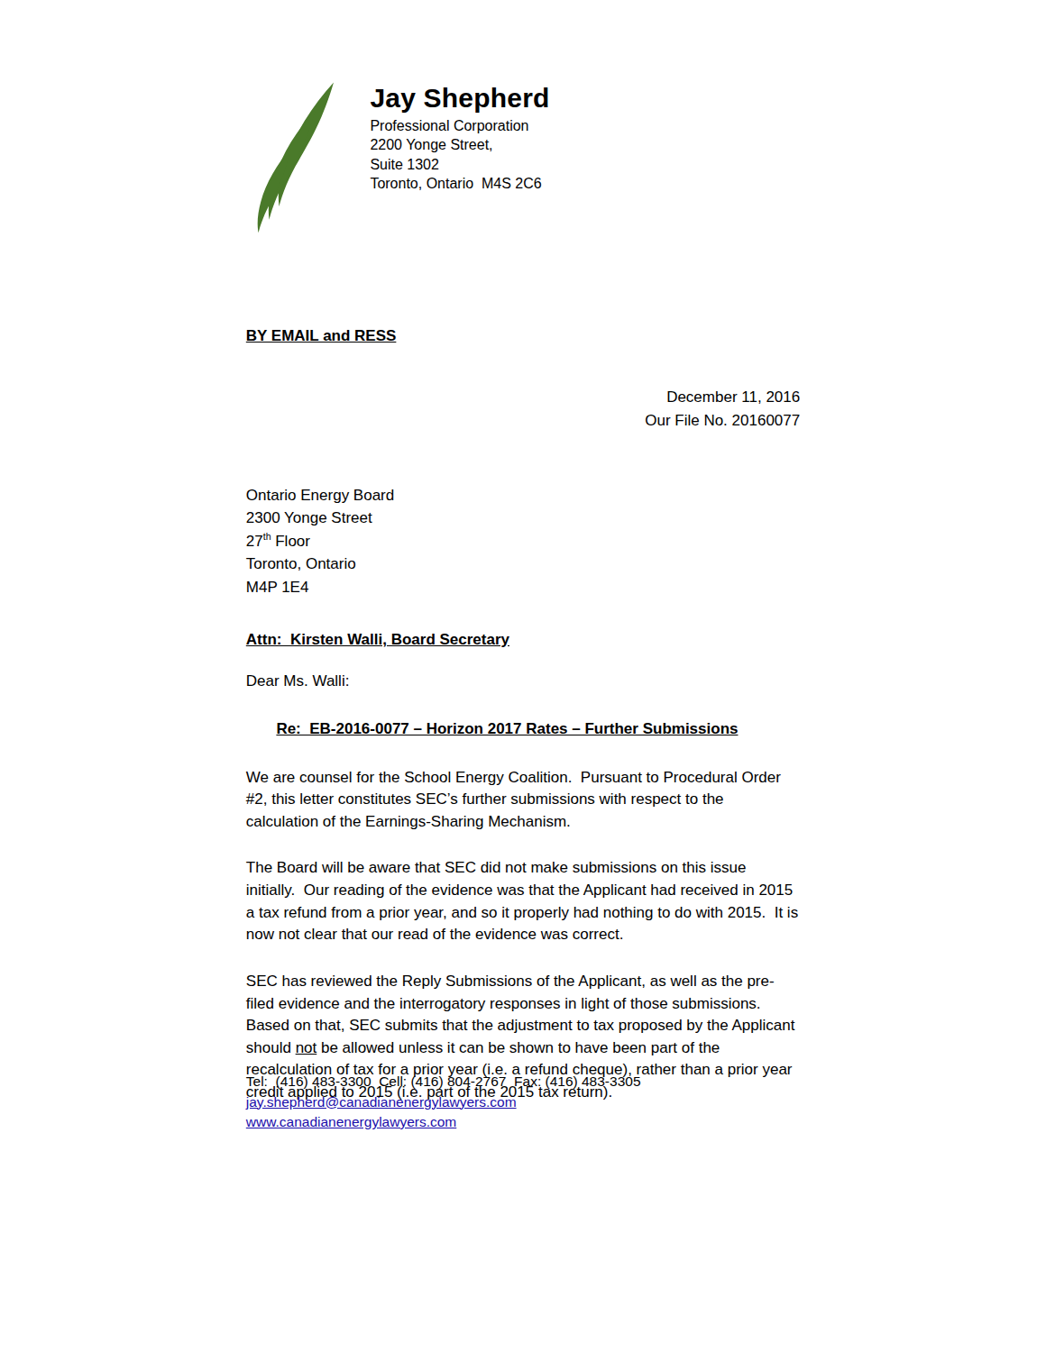Jay Shepherd
Professional Corporation
2200 Yonge Street,
Suite 1302
Toronto, Ontario M4S 2C6
BY EMAIL and RESS
December 11, 2016
Our File No. 20160077
Ontario Energy Board
2300 Yonge Street
27th Floor
Toronto, Ontario
M4P 1E4
Attn: Kirsten Walli, Board Secretary
Dear Ms. Walli:
Re: EB-2016-0077 – Horizon 2017 Rates – Further Submissions
We are counsel for the School Energy Coalition. Pursuant to Procedural Order #2, this letter constitutes SEC’s further submissions with respect to the calculation of the Earnings-Sharing Mechanism.
The Board will be aware that SEC did not make submissions on this issue initially. Our reading of the evidence was that the Applicant had received in 2015 a tax refund from a prior year, and so it properly had nothing to do with 2015. It is now not clear that our read of the evidence was correct.
SEC has reviewed the Reply Submissions of the Applicant, as well as the pre-filed evidence and the interrogatory responses in light of those submissions. Based on that, SEC submits that the adjustment to tax proposed by the Applicant should not be allowed unless it can be shown to have been part of the recalculation of tax for a prior year (i.e. a refund cheque), rather than a prior year credit applied to 2015 (i.e. part of the 2015 tax return).
Tel: (416) 483-3300 Cell: (416) 804-2767 Fax: (416) 483-3305
jay.shepherd@canadianenergylawyers.com
www.canadianenergylawyers.com